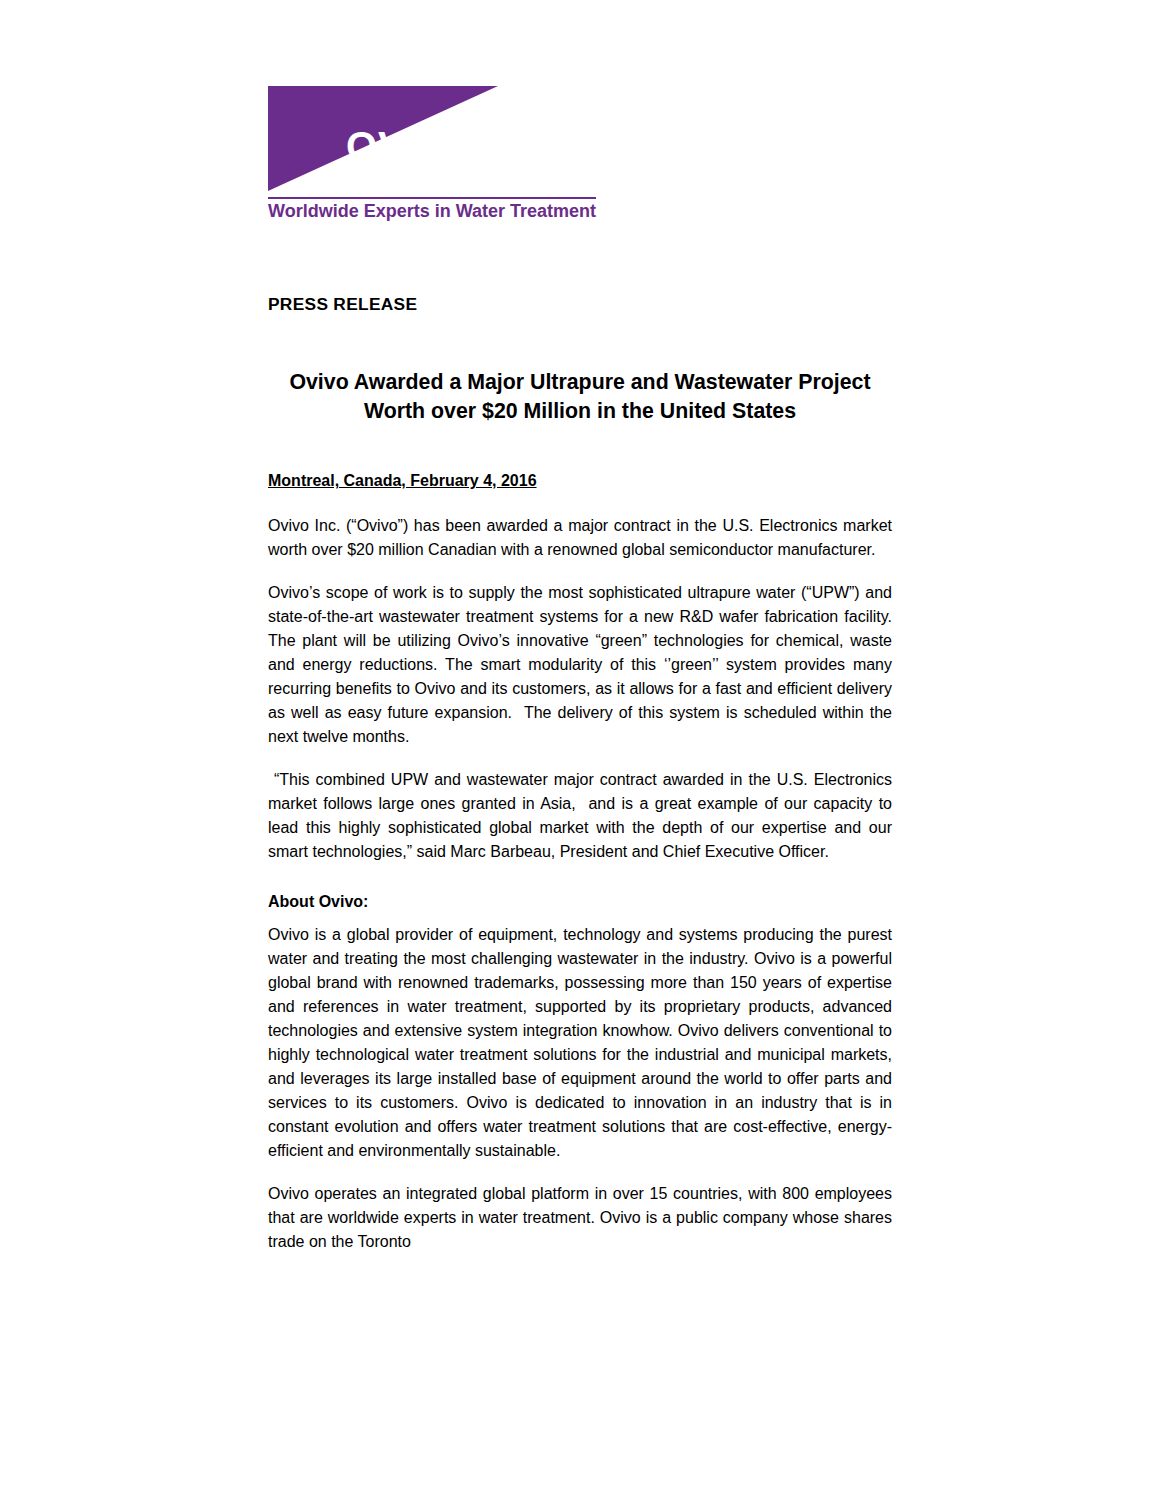OVIVO
Worldwide Experts in Water Treatment
PRESS RELEASE
Ovivo Awarded a Major Ultrapure and Wastewater Project
Worth over $20 Million in the United States
Montreal, Canada, February 4, 2016
Ovivo Inc. (“Ovivo”) has been awarded a major contract in the U.S. Electronics market worth over $20 million Canadian with a renowned global semiconductor manufacturer.
Ovivo’s scope of work is to supply the most sophisticated ultrapure water (“UPW”) and state-of-the-art wastewater treatment systems for a new R&D wafer fabrication facility. The plant will be utilizing Ovivo’s innovative “green” technologies for chemical, waste and energy reductions. The smart modularity of this ‘’green’’ system provides many recurring benefits to Ovivo and its customers, as it allows for a fast and efficient delivery as well as easy future expansion. The delivery of this system is scheduled within the next twelve months.
“This combined UPW and wastewater major contract awarded in the U.S. Electronics market follows large ones granted in Asia, and is a great example of our capacity to lead this highly sophisticated global market with the depth of our expertise and our smart technologies,” said Marc Barbeau, President and Chief Executive Officer.
About Ovivo:
Ovivo is a global provider of equipment, technology and systems producing the purest water and treating the most challenging wastewater in the industry. Ovivo is a powerful global brand with renowned trademarks, possessing more than 150 years of expertise and references in water treatment, supported by its proprietary products, advanced technologies and extensive system integration knowhow. Ovivo delivers conventional to highly technological water treatment solutions for the industrial and municipal markets, and leverages its large installed base of equipment around the world to offer parts and services to its customers. Ovivo is dedicated to innovation in an industry that is in constant evolution and offers water treatment solutions that are cost-effective, energy-efficient and environmentally sustainable.
Ovivo operates an integrated global platform in over 15 countries, with 800 employees that are worldwide experts in water treatment. Ovivo is a public company whose shares trade on the Toronto